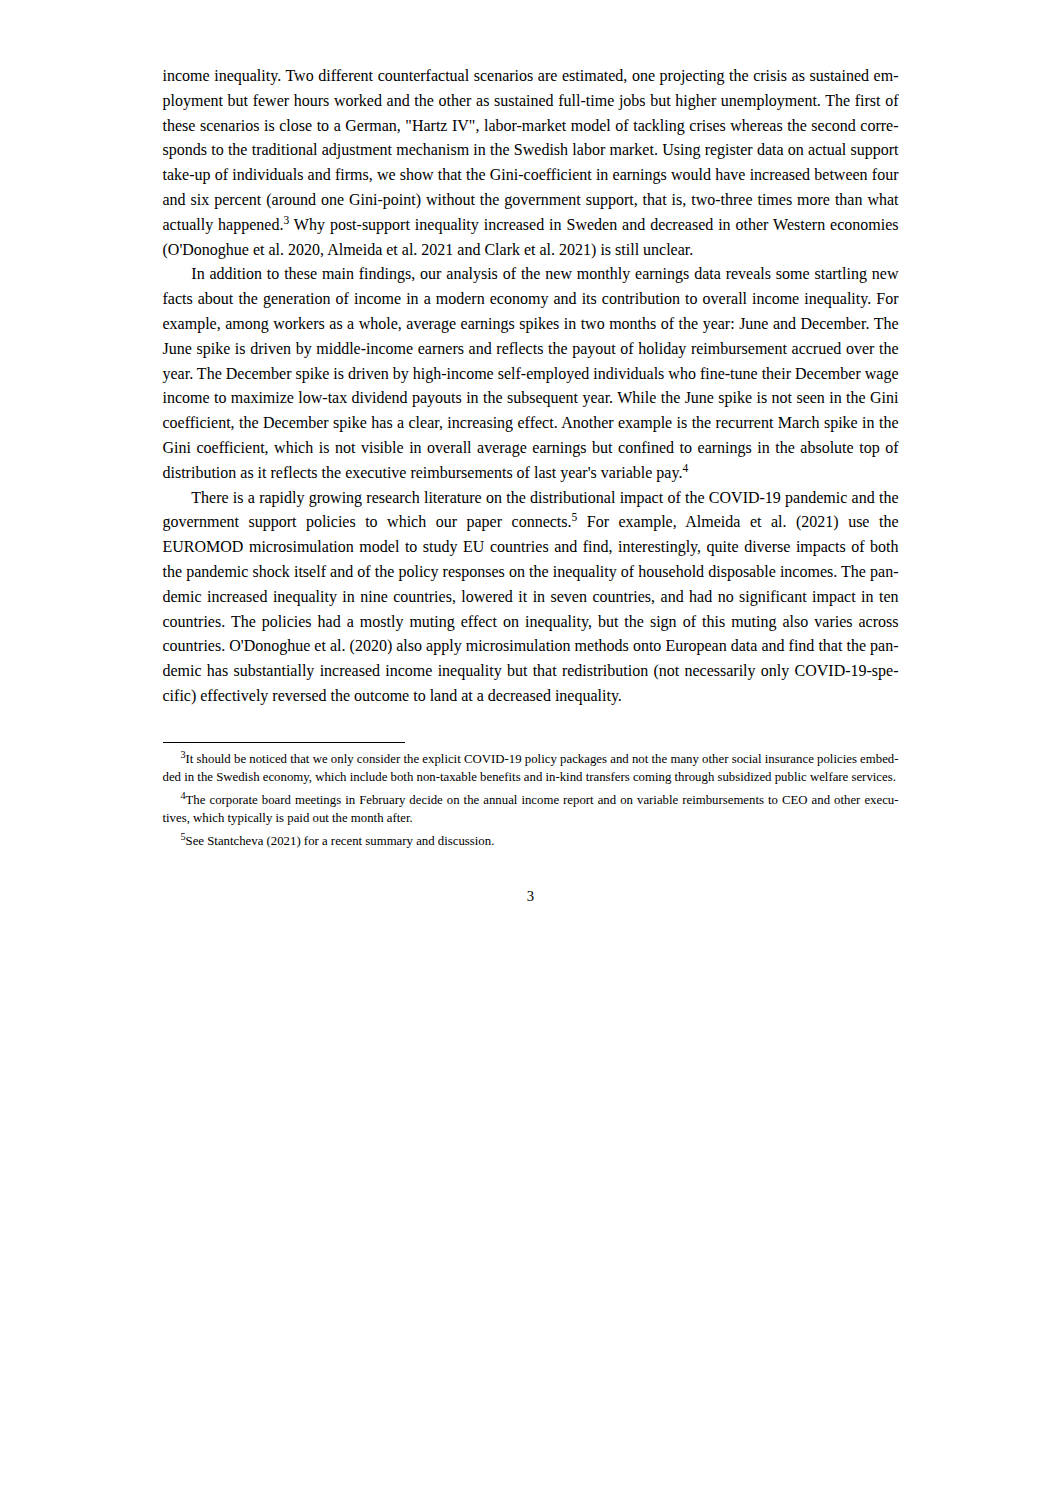income inequality. Two different counterfactual scenarios are estimated, one projecting the crisis as sustained employment but fewer hours worked and the other as sustained full-time jobs but higher unemployment. The first of these scenarios is close to a German, "Hartz IV", labor-market model of tackling crises whereas the second corresponds to the traditional adjustment mechanism in the Swedish labor market. Using register data on actual support take-up of individuals and firms, we show that the Gini-coefficient in earnings would have increased between four and six percent (around one Gini-point) without the government support, that is, two-three times more than what actually happened.3 Why post-support inequality increased in Sweden and decreased in other Western economies (O'Donoghue et al. 2020, Almeida et al. 2021 and Clark et al. 2021) is still unclear.
In addition to these main findings, our analysis of the new monthly earnings data reveals some startling new facts about the generation of income in a modern economy and its contribution to overall income inequality. For example, among workers as a whole, average earnings spikes in two months of the year: June and December. The June spike is driven by middle-income earners and reflects the payout of holiday reimbursement accrued over the year. The December spike is driven by high-income self-employed individuals who fine-tune their December wage income to maximize low-tax dividend payouts in the subsequent year. While the June spike is not seen in the Gini coefficient, the December spike has a clear, increasing effect. Another example is the recurrent March spike in the Gini coefficient, which is not visible in overall average earnings but confined to earnings in the absolute top of distribution as it reflects the executive reimbursements of last year's variable pay.4
There is a rapidly growing research literature on the distributional impact of the COVID-19 pandemic and the government support policies to which our paper connects.5 For example, Almeida et al. (2021) use the EUROMOD microsimulation model to study EU countries and find, interestingly, quite diverse impacts of both the pandemic shock itself and of the policy responses on the inequality of household disposable incomes. The pandemic increased inequality in nine countries, lowered it in seven countries, and had no significant impact in ten countries. The policies had a mostly muting effect on inequality, but the sign of this muting also varies across countries. O'Donoghue et al. (2020) also apply microsimulation methods onto European data and find that the pandemic has substantially increased income inequality but that redistribution (not necessarily only COVID-19-specific) effectively reversed the outcome to land at a decreased inequality.
3It should be noticed that we only consider the explicit COVID-19 policy packages and not the many other social insurance policies embedded in the Swedish economy, which include both non-taxable benefits and in-kind transfers coming through subsidized public welfare services.
4The corporate board meetings in February decide on the annual income report and on variable reimbursements to CEO and other executives, which typically is paid out the month after.
5See Stantcheva (2021) for a recent summary and discussion.
3